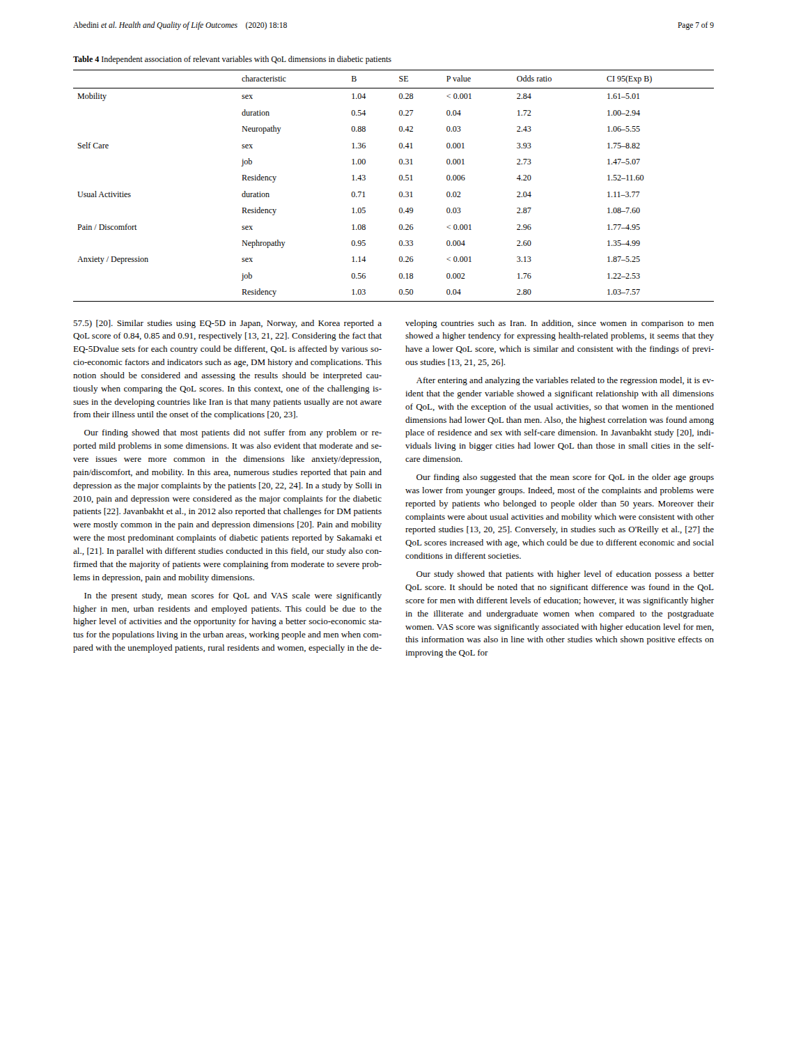Abedini et al. Health and Quality of Life Outcomes (2020) 18:18
Page 7 of 9
Table 4 Independent association of relevant variables with QoL dimensions in diabetic patients
| | characteristic | B | SE | P value | Odds ratio | CI 95(Exp B) |
| --- | --- | --- | --- | --- | --- | --- |
| Mobility | sex | 1.04 | 0.28 | < 0.001 | 2.84 | 1.61–5.01 |
| | duration | 0.54 | 0.27 | 0.04 | 1.72 | 1.00–2.94 |
| | Neuropathy | 0.88 | 0.42 | 0.03 | 2.43 | 1.06–5.55 |
| Self Care | sex | 1.36 | 0.41 | 0.001 | 3.93 | 1.75–8.82 |
| | job | 1.00 | 0.31 | 0.001 | 2.73 | 1.47–5.07 |
| | Residency | 1.43 | 0.51 | 0.006 | 4.20 | 1.52–11.60 |
| Usual Activities | duration | 0.71 | 0.31 | 0.02 | 2.04 | 1.11–3.77 |
| | Residency | 1.05 | 0.49 | 0.03 | 2.87 | 1.08–7.60 |
| Pain / Discomfort | sex | 1.08 | 0.26 | < 0.001 | 2.96 | 1.77–4.95 |
| | Nephropathy | 0.95 | 0.33 | 0.004 | 2.60 | 1.35–4.99 |
| Anxiety / Depression | sex | 1.14 | 0.26 | < 0.001 | 3.13 | 1.87–5.25 |
| | job | 0.56 | 0.18 | 0.002 | 1.76 | 1.22–2.53 |
| | Residency | 1.03 | 0.50 | 0.04 | 2.80 | 1.03–7.57 |
57.5) [20]. Similar studies using EQ-5D in Japan, Norway, and Korea reported a QoL score of 0.84, 0.85 and 0.91, respectively [13, 21, 22]. Considering the fact that EQ-5Dvalue sets for each country could be different, QoL is affected by various socio-economic factors and indicators such as age, DM history and complications. This notion should be considered and assessing the results should be interpreted cautiously when comparing the QoL scores. In this context, one of the challenging issues in the developing countries like Iran is that many patients usually are not aware from their illness until the onset of the complications [20, 23].
Our finding showed that most patients did not suffer from any problem or reported mild problems in some dimensions. It was also evident that moderate and severe issues were more common in the dimensions like anxiety/depression, pain/discomfort, and mobility. In this area, numerous studies reported that pain and depression as the major complaints by the patients [20, 22, 24]. In a study by Solli in 2010, pain and depression were considered as the major complaints for the diabetic patients [22]. Javanbakht et al., in 2012 also reported that challenges for DM patients were mostly common in the pain and depression dimensions [20]. Pain and mobility were the most predominant complaints of diabetic patients reported by Sakamaki et al., [21]. In parallel with different studies conducted in this field, our study also confirmed that the majority of patients were complaining from moderate to severe problems in depression, pain and mobility dimensions.
In the present study, mean scores for QoL and VAS scale were significantly higher in men, urban residents and employed patients. This could be due to the higher level of activities and the opportunity for having a better socio-economic status for the populations living in the urban areas, working people and men when compared with the unemployed patients, rural residents and women, especially in the developing countries such as Iran. In addition, since women in comparison to men showed a higher tendency for expressing health-related problems, it seems that they have a lower QoL score, which is similar and consistent with the findings of previous studies [13, 21, 25, 26].
After entering and analyzing the variables related to the regression model, it is evident that the gender variable showed a significant relationship with all dimensions of QoL, with the exception of the usual activities, so that women in the mentioned dimensions had lower QoL than men. Also, the highest correlation was found among place of residence and sex with self-care dimension. In Javanbakht study [20], individuals living in bigger cities had lower QoL than those in small cities in the self-care dimension.
Our finding also suggested that the mean score for QoL in the older age groups was lower from younger groups. Indeed, most of the complaints and problems were reported by patients who belonged to people older than 50 years. Moreover their complaints were about usual activities and mobility which were consistent with other reported studies [13, 20, 25]. Conversely, in studies such as O'Reilly et al., [27] the QoL scores increased with age, which could be due to different economic and social conditions in different societies.
Our study showed that patients with higher level of education possess a better QoL score. It should be noted that no significant difference was found in the QoL score for men with different levels of education; however, it was significantly higher in the illiterate and undergraduate women when compared to the postgraduate women. VAS score was significantly associated with higher education level for men, this information was also in line with other studies which shown positive effects on improving the QoL for